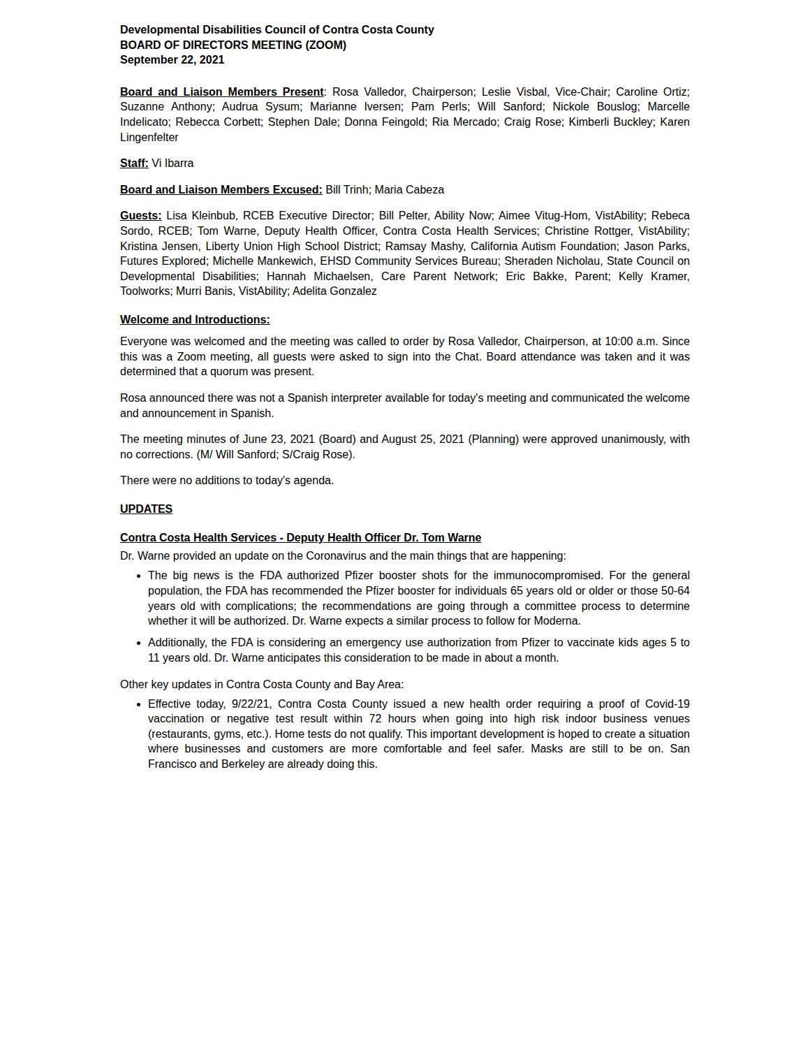Developmental Disabilities Council of Contra Costa County
BOARD OF DIRECTORS MEETING (ZOOM)
September 22, 2021
Board and Liaison Members Present: Rosa Valledor, Chairperson; Leslie Visbal, Vice-Chair; Caroline Ortiz; Suzanne Anthony; Audrua Sysum; Marianne Iversen; Pam Perls; Will Sanford; Nickole Bouslog; Marcelle Indelicato; Rebecca Corbett; Stephen Dale; Donna Feingold; Ria Mercado; Craig Rose; Kimberli Buckley; Karen Lingenfelter
Staff: Vi Ibarra
Board and Liaison Members Excused: Bill Trinh; Maria Cabeza
Guests: Lisa Kleinbub, RCEB Executive Director; Bill Pelter, Ability Now; Aimee Vitug-Hom, VistAbility; Rebeca Sordo, RCEB; Tom Warne, Deputy Health Officer, Contra Costa Health Services; Christine Rottger, VistAbility; Kristina Jensen, Liberty Union High School District; Ramsay Mashy, California Autism Foundation; Jason Parks, Futures Explored; Michelle Mankewich, EHSD Community Services Bureau; Sheraden Nicholau, State Council on Developmental Disabilities; Hannah Michaelsen, Care Parent Network; Eric Bakke, Parent; Kelly Kramer, Toolworks; Murri Banis, VistAbility; Adelita Gonzalez
Welcome and Introductions:
Everyone was welcomed and the meeting was called to order by Rosa Valledor, Chairperson, at 10:00 a.m. Since this was a Zoom meeting, all guests were asked to sign into the Chat. Board attendance was taken and it was determined that a quorum was present.
Rosa announced there was not a Spanish interpreter available for today's meeting and communicated the welcome and announcement in Spanish.
The meeting minutes of June 23, 2021 (Board) and August 25, 2021 (Planning) were approved unanimously, with no corrections. (M/ Will Sanford; S/Craig Rose).
There were no additions to today's agenda.
UPDATES
Contra Costa Health Services - Deputy Health Officer Dr. Tom Warne
Dr. Warne provided an update on the Coronavirus and the main things that are happening:
The big news is the FDA authorized Pfizer booster shots for the immunocompromised. For the general population, the FDA has recommended the Pfizer booster for individuals 65 years old or older or those 50-64 years old with complications; the recommendations are going through a committee process to determine whether it will be authorized. Dr. Warne expects a similar process to follow for Moderna.
Additionally, the FDA is considering an emergency use authorization from Pfizer to vaccinate kids ages 5 to 11 years old. Dr. Warne anticipates this consideration to be made in about a month.
Other key updates in Contra Costa County and Bay Area:
Effective today, 9/22/21, Contra Costa County issued a new health order requiring a proof of Covid-19 vaccination or negative test result within 72 hours when going into high risk indoor business venues (restaurants, gyms, etc.). Home tests do not qualify. This important development is hoped to create a situation where businesses and customers are more comfortable and feel safer. Masks are still to be on. San Francisco and Berkeley are already doing this.